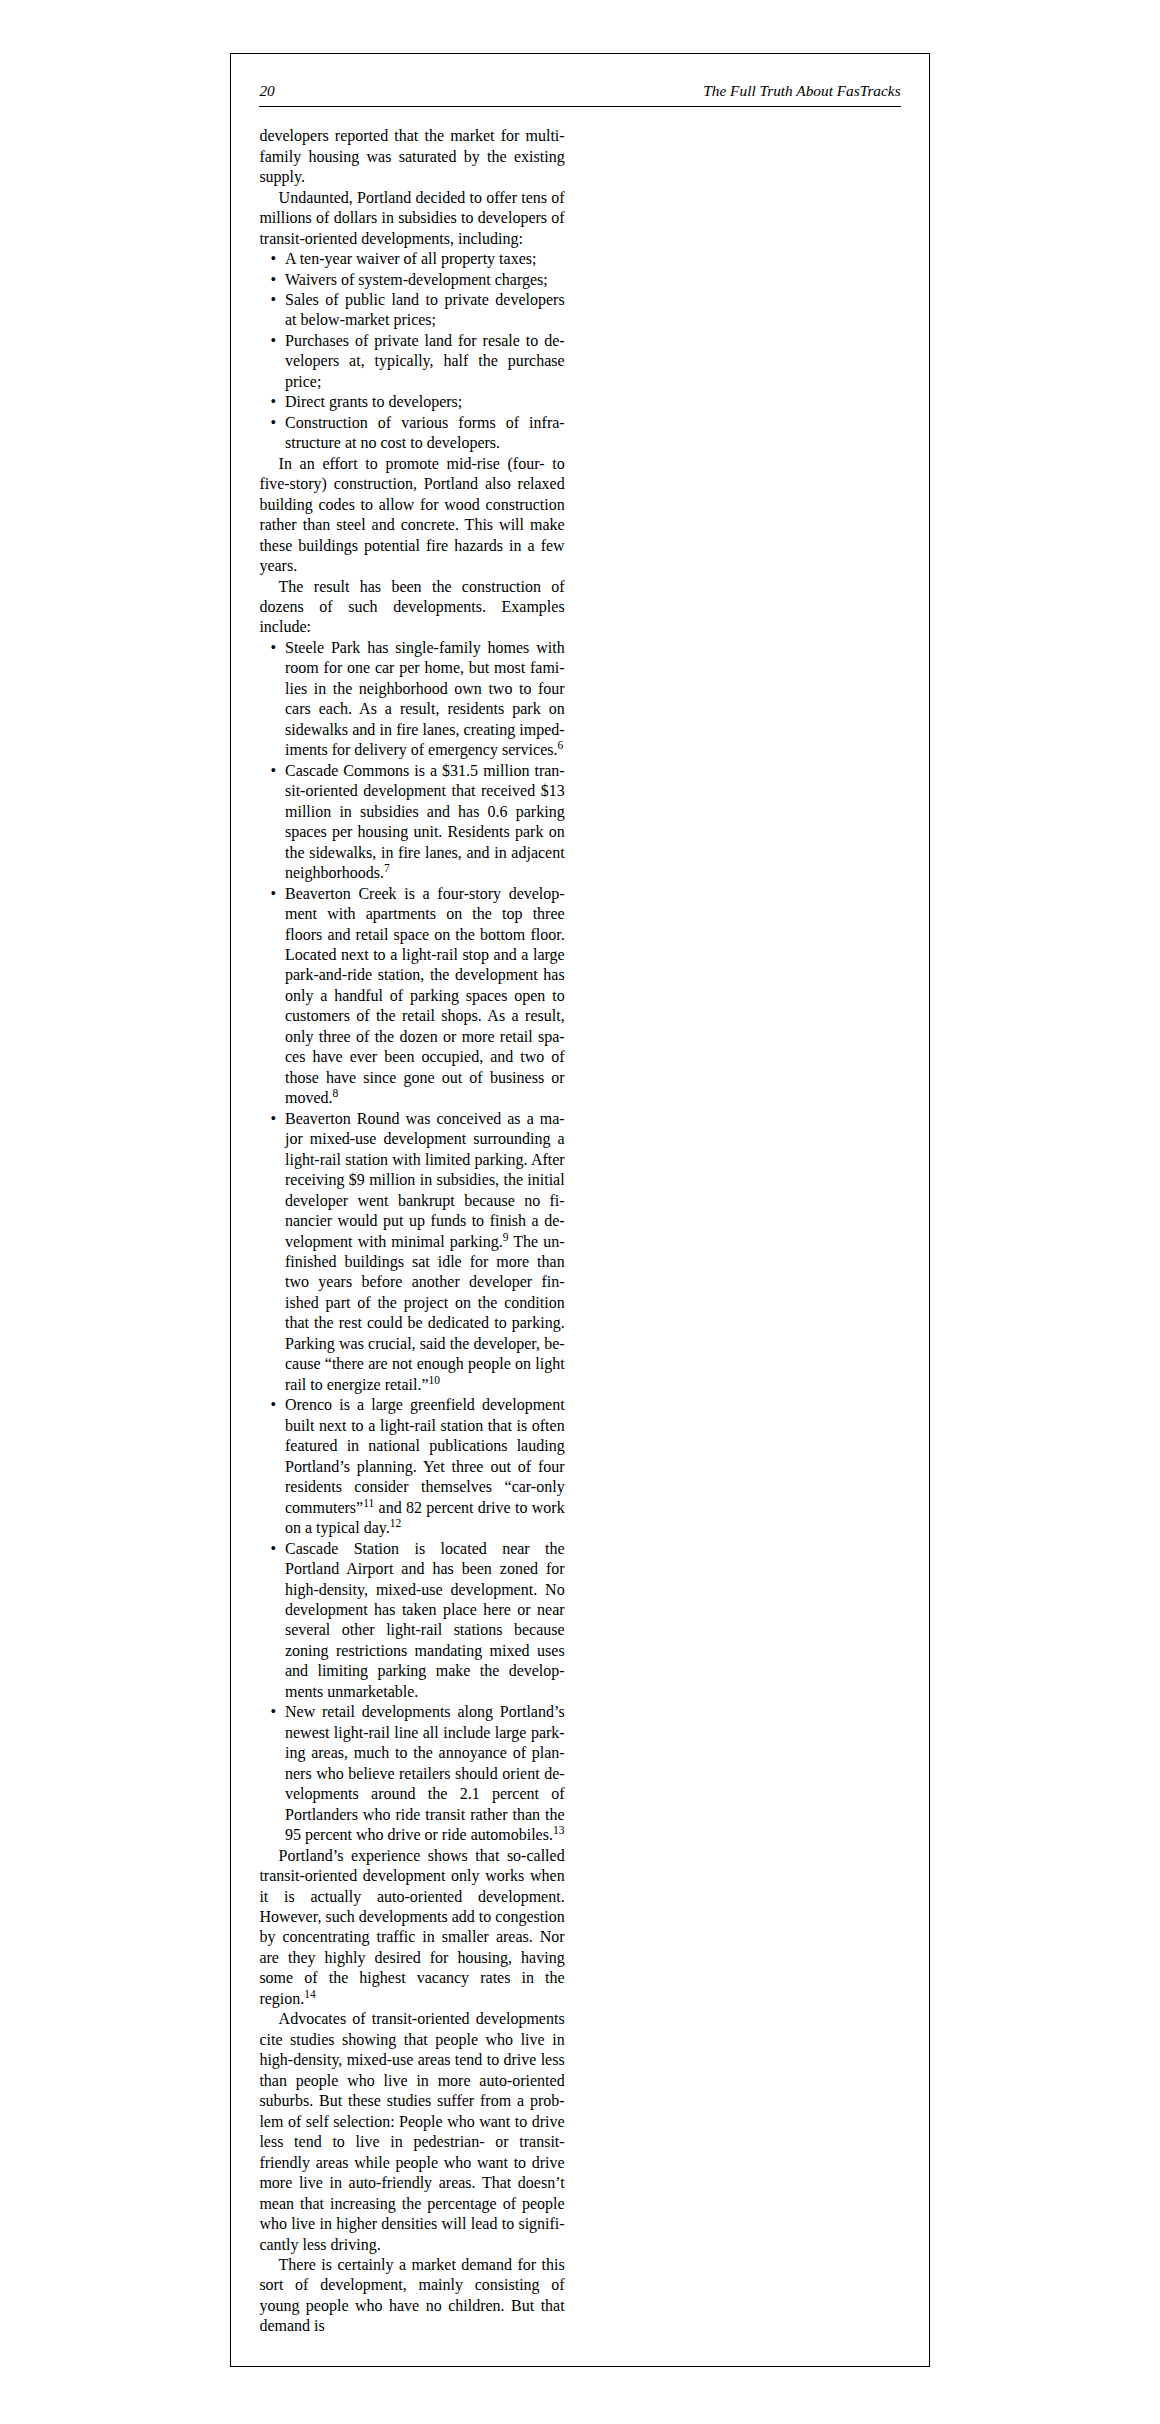20 The Full Truth About FasTracks
developers reported that the market for multi-family housing was saturated by the existing supply.
Undaunted, Portland decided to offer tens of millions of dollars in subsidies to developers of transit-oriented developments, including:
A ten-year waiver of all property taxes;
Waivers of system-development charges;
Sales of public land to private developers at below-market prices;
Purchases of private land for resale to developers at, typically, half the purchase price;
Direct grants to developers;
Construction of various forms of infrastructure at no cost to developers.
In an effort to promote mid-rise (four- to five-story) construction, Portland also relaxed building codes to allow for wood construction rather than steel and concrete. This will make these buildings potential fire hazards in a few years.
The result has been the construction of dozens of such developments. Examples include:
Steele Park has single-family homes with room for one car per home, but most families in the neighborhood own two to four cars each. As a result, residents park on sidewalks and in fire lanes, creating impediments for delivery of emergency services.6
Cascade Commons is a $31.5 million transit-oriented development that received $13 million in subsidies and has 0.6 parking spaces per housing unit. Residents park on the sidewalks, in fire lanes, and in adjacent neighborhoods.7
Beaverton Creek is a four-story development with apartments on the top three floors and retail space on the bottom floor. Located next to a light-rail stop and a large park-and-ride station, the development has only a handful of parking spaces open to customers of the retail shops. As a result, only three of the dozen or more retail spaces have ever been occupied, and two of those have since gone out of business or moved.8
Beaverton Round was conceived as a major mixed-use development surrounding a light-rail station with limited parking. After receiving $9 million in subsidies, the initial developer went bankrupt because no financier would put up funds to finish a development with minimal parking.9 The unfinished buildings sat idle for more than two years before another developer finished part of the project on the condition that the rest could be dedicated to parking. Parking was crucial, said the developer, because “there are not enough people on light rail to energize retail.”10
Orenco is a large greenfield development built next to a light-rail station that is often featured in national publications lauding Portland’s planning. Yet three out of four residents consider themselves “car-only commuters”11 and 82 percent drive to work on a typical day.12
Cascade Station is located near the Portland Airport and has been zoned for high-density, mixed-use development. No development has taken place here or near several other light-rail stations because zoning restrictions mandating mixed uses and limiting parking make the developments unmarketable.
New retail developments along Portland’s newest light-rail line all include large parking areas, much to the annoyance of planners who believe retailers should orient developments around the 2.1 percent of Portlanders who ride transit rather than the 95 percent who drive or ride automobiles.13
Portland’s experience shows that so-called transit-oriented development only works when it is actually auto-oriented development. However, such developments add to congestion by concentrating traffic in smaller areas. Nor are they highly desired for housing, having some of the highest vacancy rates in the region.14
Advocates of transit-oriented developments cite studies showing that people who live in high-density, mixed-use areas tend to drive less than people who live in more auto-oriented suburbs. But these studies suffer from a problem of self selection: People who want to drive less tend to live in pedestrian- or transit-friendly areas while people who want to drive more live in auto-friendly areas. That doesn’t mean that increasing the percentage of people who live in higher densities will lead to significantly less driving.
There is certainly a market demand for this sort of development, mainly consisting of young people who have no children. But that demand is